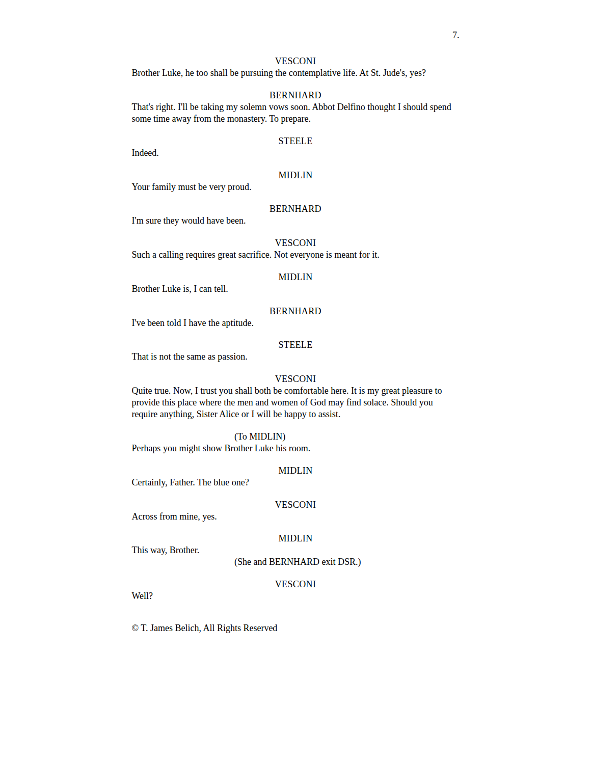7.
VESCONI
Brother Luke, he too shall be pursuing the contemplative life. At St. Jude's, yes?
BERNHARD
That's right. I'll be taking my solemn vows soon. Abbot Delfino thought I should spend some time away from the monastery. To prepare.
STEELE
Indeed.
MIDLIN
Your family must be very proud.
BERNHARD
I'm sure they would have been.
VESCONI
Such a calling requires great sacrifice. Not everyone is meant for it.
MIDLIN
Brother Luke is, I can tell.
BERNHARD
I've been told I have the aptitude.
STEELE
That is not the same as passion.
VESCONI
Quite true. Now, I trust you shall both be comfortable here. It is my great pleasure to provide this place where the men and women of God may find solace. Should you require anything, Sister Alice or I will be happy to assist.
(To MIDLIN)
Perhaps you might show Brother Luke his room.
MIDLIN
Certainly, Father. The blue one?
VESCONI
Across from mine, yes.
MIDLIN
This way, Brother.
(She and BERNHARD exit DSR.)
VESCONI
Well?
© T. James Belich, All Rights Reserved